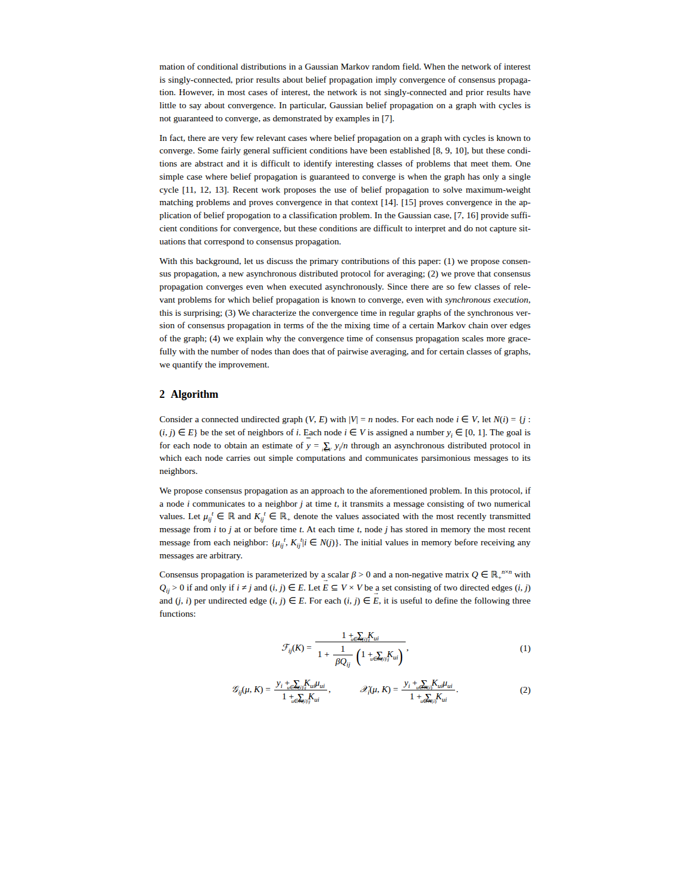mation of conditional distributions in a Gaussian Markov random field. When the network of interest is singly-connected, prior results about belief propagation imply convergence of consensus propagation. However, in most cases of interest, the network is not singly-connected and prior results have little to say about convergence. In particular, Gaussian belief propagation on a graph with cycles is not guaranteed to converge, as demonstrated by examples in [7].
In fact, there are very few relevant cases where belief propagation on a graph with cycles is known to converge. Some fairly general sufficient conditions have been established [8, 9, 10], but these conditions are abstract and it is difficult to identify interesting classes of problems that meet them. One simple case where belief propagation is guaranteed to converge is when the graph has only a single cycle [11, 12, 13]. Recent work proposes the use of belief propagation to solve maximum-weight matching problems and proves convergence in that context [14]. [15] proves convergence in the application of belief propogation to a classification problem. In the Gaussian case, [7, 16] provide sufficient conditions for convergence, but these conditions are difficult to interpret and do not capture situations that correspond to consensus propagation.
With this background, let us discuss the primary contributions of this paper: (1) we propose consensus propagation, a new asynchronous distributed protocol for averaging; (2) we prove that consensus propagation converges even when executed asynchronously. Since there are so few classes of relevant problems for which belief propagation is known to converge, even with synchronous execution, this is surprising; (3) We characterize the convergence time in regular graphs of the synchronous version of consensus propagation in terms of the the mixing time of a certain Markov chain over edges of the graph; (4) we explain why the convergence time of consensus propagation scales more gracefully with the number of nodes than does that of pairwise averaging, and for certain classes of graphs, we quantify the improvement.
2 Algorithm
Consider a connected undirected graph (V, E) with |V| = n nodes. For each node i ∈ V, let N(i) = {j : (i, j) ∈ E} be the set of neighbors of i. Each node i ∈ V is assigned a number yi ∈ [0, 1]. The goal is for each node to obtain an estimate of y = Σi∈V yi/n through an asynchronous distributed protocol in which each node carries out simple computations and communicates parsimonious messages to its neighbors.
We propose consensus propagation as an approach to the aforementioned problem. In this protocol, if a node i communicates to a neighbor j at time t, it transmits a message consisting of two numerical values. Let μijt ∈ ℝ and Kijt ∈ ℝ+ denote the values associated with the most recently transmitted message from i to j at or before time t. At each time t, node j has stored in memory the most recent message from each neighbor: {μijt, Kijt|i ∈ N(j)}. The initial values in memory before receiving any messages are arbitrary.
Consensus propagation is parameterized by a scalar β > 0 and a non-negative matrix Q ∈ ℝ+n×n with Qij > 0 if and only if i ≠ j and (i, j) ∈ E. Let E ⊆ V × V be a set consisting of two directed edges (i, j) and (j, i) per undirected edge (i, j) ∈ E. For each (i, j) ∈ E, it is useful to define the following three functions:
ℱij(K) = 1 + Σu∈N(i)\j Kui 1 + 1 βQij (1 + Σu∈N(i)\j Kui) , (1)
𝒢ij(μ, K) = yi + Σu∈N(i)\j Kuiμui 1 + Σu∈N(i)\j Kui , 𝒳i(μ, K) = yi + Σu∈N(i) Kuiμui 1 + Σu∈N(i) Kui .
(2)